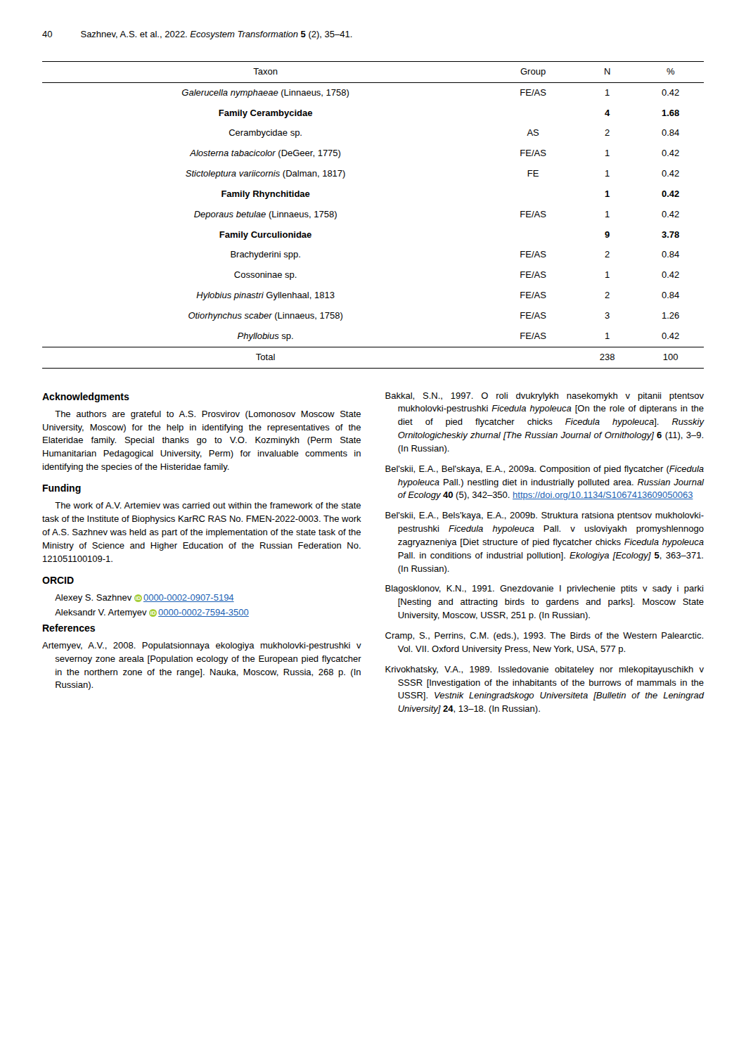40 Sazhnev, A.S. et al., 2022. Ecosystem Transformation 5 (2), 35–41.
| Taxon | Group | N | % |
| --- | --- | --- | --- |
| Galerucella nymphaeae (Linnaeus, 1758) | FE/AS | 1 | 0.42 |
| Family Cerambycidae | | 4 | 1.68 |
| Cerambycidae sp. | AS | 2 | 0.84 |
| Alosterna tabacicolor (DeGeer, 1775) | FE/AS | 1 | 0.42 |
| Stictoleptura variicornis (Dalman, 1817) | FE | 1 | 0.42 |
| Family Rhynchitidae | | 1 | 0.42 |
| Deporaus betulae (Linnaeus, 1758) | FE/AS | 1 | 0.42 |
| Family Curculionidae | | 9 | 3.78 |
| Brachyderini spp. | FE/AS | 2 | 0.84 |
| Cossoninae sp. | FE/AS | 1 | 0.42 |
| Hylobius pinastri Gyllenhaal, 1813 | FE/AS | 2 | 0.84 |
| Otiorhynchus scaber (Linnaeus, 1758) | FE/AS | 3 | 1.26 |
| Phyllobius sp. | FE/AS | 1 | 0.42 |
| Total | | 238 | 100 |
Acknowledgments
The authors are grateful to A.S. Prosvirov (Lomonosov Moscow State University, Moscow) for the help in identifying the representatives of the Elateridae family. Special thanks go to V.O. Kozminykh (Perm State Humanitarian Pedagogical University, Perm) for invaluable comments in identifying the species of the Histeridae family.
Funding
The work of A.V. Artemiev was carried out within the framework of the state task of the Institute of Biophysics KarRC RAS No. FMEN-2022-0003. The work of A.S. Sazhnev was held as part of the implementation of the state task of the Ministry of Science and Higher Education of the Russian Federation No. 121051100109-1.
ORCID
Alexey S. Sazhnev iD 0000-0002-0907-5194
Aleksandr V. Artemyev iD 0000-0002-7594-3500
References
Artemyev, A.V., 2008. Populatsionnaya ekologiya mukholovki-pestrushki v severnoy zone areala [Population ecology of the European pied flycatcher in the northern zone of the range]. Nauka, Moscow, Russia, 268 p. (In Russian).
Bakkal, S.N., 1997. O roli dvukrylykh nasekomykh v pitanii ptentsov mukholovki-pestrushki Ficedula hypoleuca [On the role of dipterans in the diet of pied flycatcher chicks Ficedula hypoleuca]. Russkiy Ornitologicheskiy zhurnal [The Russian Journal of Ornithology] 6 (11), 3–9. (In Russian).
Bel'skii, E.A., Bel'skaya, E.A., 2009a. Composition of pied flycatcher (Ficedula hypoleuca Pall.) nestling diet in industrially polluted area. Russian Journal of Ecology 40 (5), 342–350. https://doi.org/10.1134/S1067413609050063
Bel'skii, E.A., Bels'kaya, E.A., 2009b. Struktura ratsiona ptentsov mukholovki-pestrushki Ficedula hypoleuca Pall. v usloviyakh promyshlennogo zagryazneniya [Diet structure of pied flycatcher chicks Ficedula hypoleuca Pall. in conditions of industrial pollution]. Ekologiya [Ecology] 5, 363–371. (In Russian).
Blagosklonov, K.N., 1991. Gnezdovanie I privlechenie ptits v sady i parki [Nesting and attracting birds to gardens and parks]. Moscow State University, Moscow, USSR, 251 p. (In Russian).
Cramp, S., Perrins, C.M. (eds.), 1993. The Birds of the Western Palearctic. Vol. VII. Oxford University Press, New York, USA, 577 p.
Krivokhatsky, V.A., 1989. Issledovanie obitateley nor mlekopitayuschikh v SSSR [Investigation of the inhabitants of the burrows of mammals in the USSR]. Vestnik Leningradskogo Universiteta [Bulletin of the Leningrad University] 24, 13–18. (In Russian).